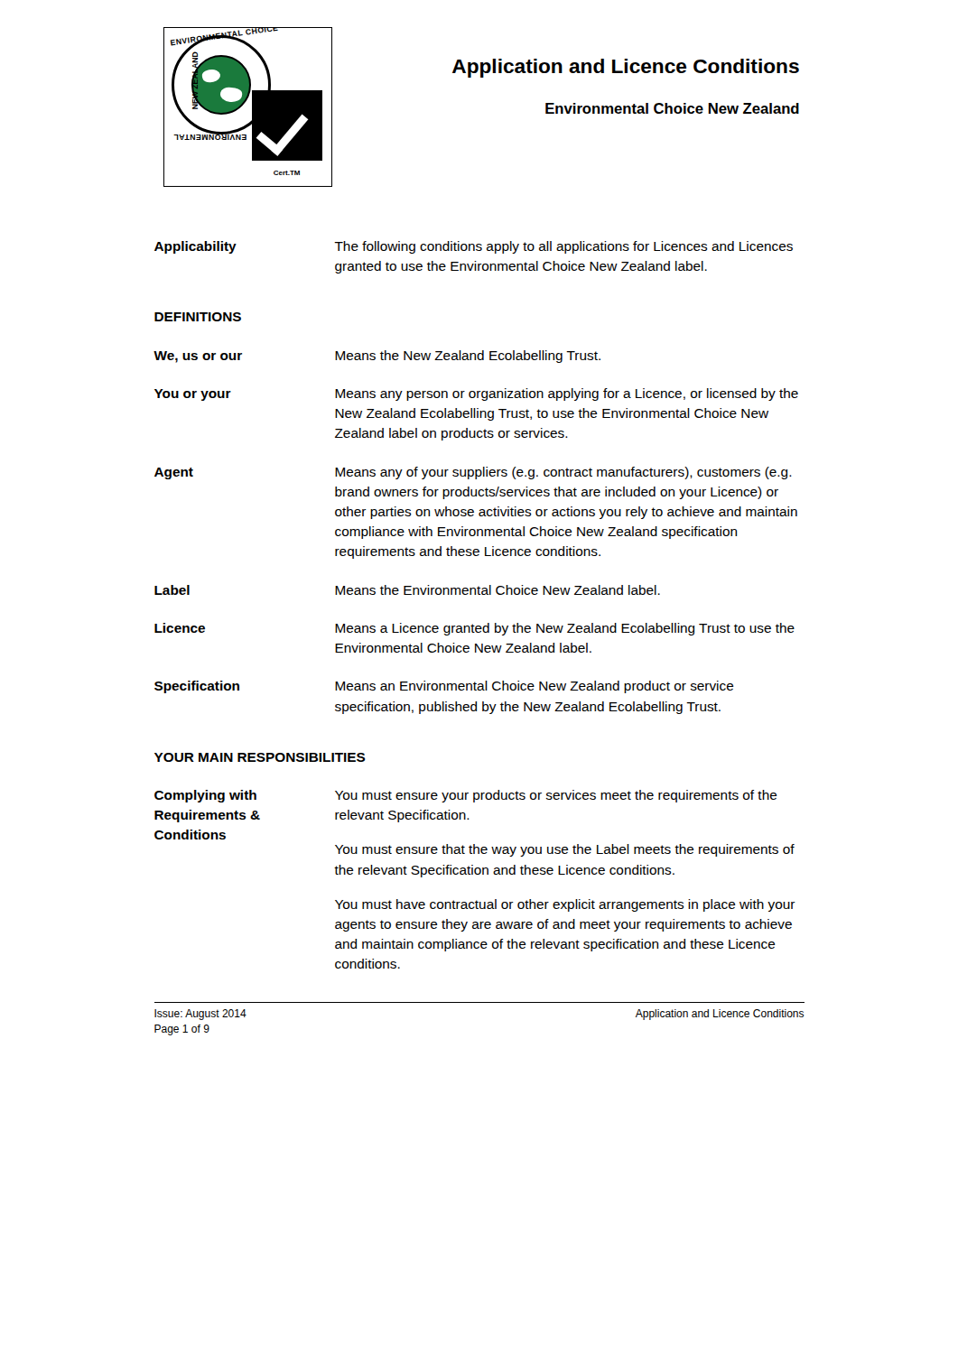ENVIRONMENTAL CHOICE
NEW ZEALAND
ENVIRONMENTAL
Cert.TM
Application and Licence Conditions
Environmental Choice New Zealand
Applicability
The following conditions apply to all applications for Licences and Licences granted to use the Environmental Choice New Zealand label.
DEFINITIONS
We, us or our
Means the New Zealand Ecolabelling Trust.
You or your
Means any person or organization applying for a Licence, or licensed by the New Zealand Ecolabelling Trust, to use the Environmental Choice New Zealand label on products or services.
Agent
Means any of your suppliers (e.g. contract manufacturers), customers (e.g. brand owners for products/services that are included on your Licence) or other parties on whose activities or actions you rely to achieve and maintain compliance with Environmental Choice New Zealand specification requirements and these Licence conditions.
Label
Means the Environmental Choice New Zealand label.
Licence
Means a Licence granted by the New Zealand Ecolabelling Trust to use the Environmental Choice New Zealand label.
Specification
Means an Environmental Choice New Zealand product or service specification, published by the New Zealand Ecolabelling Trust.
YOUR MAIN RESPONSIBILITIES
Complying with Requirements & Conditions
You must ensure your products or services meet the requirements of the relevant Specification.
You must ensure that the way you use the Label meets the requirements of the relevant Specification and these Licence conditions.
You must have contractual or other explicit arrangements in place with your agents to ensure they are aware of and meet your requirements to achieve and maintain compliance of the relevant specification and these Licence conditions.
Issue: August 2014
Page 1 of 9
Application and Licence Conditions